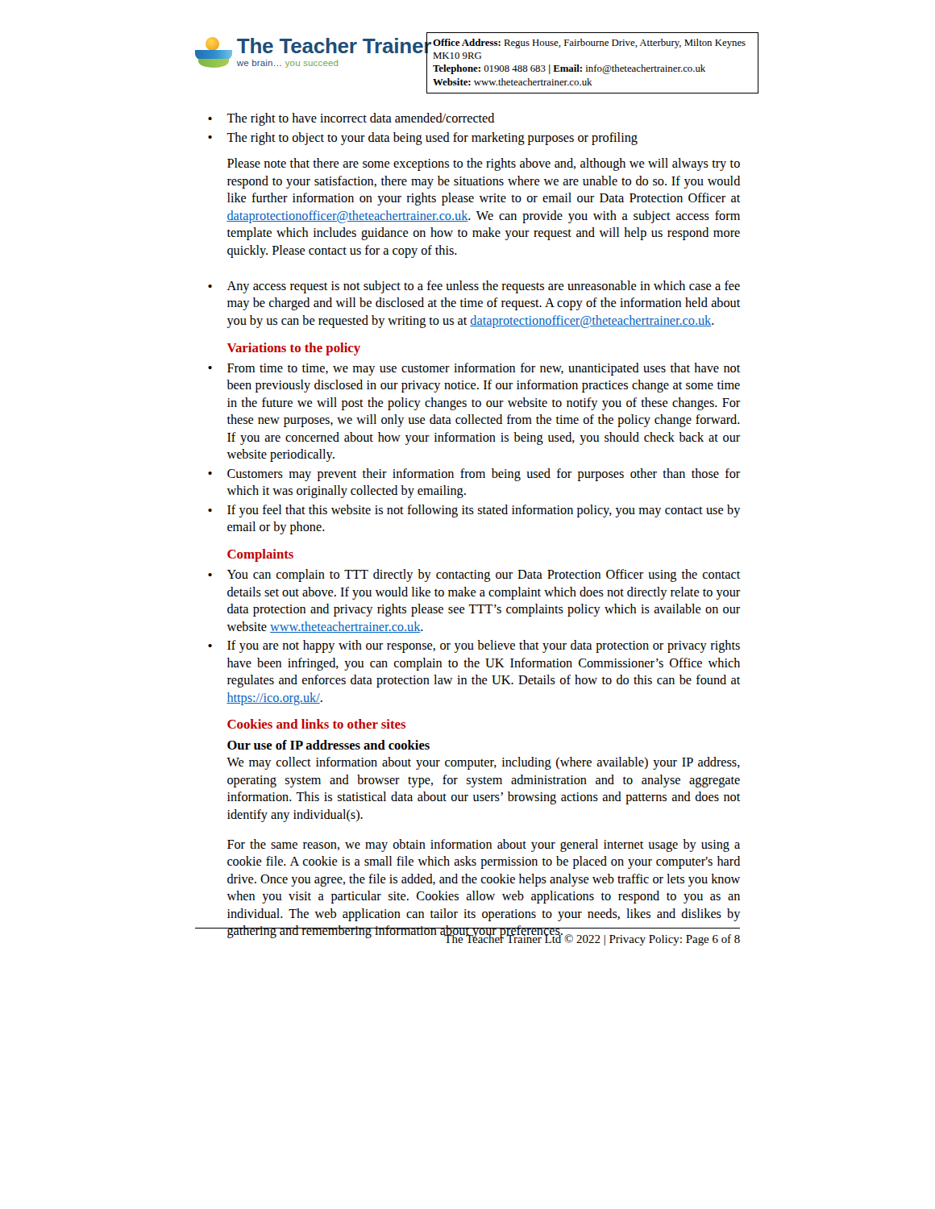The Teacher Trainer
we brain… you succeed
Office Address: Regus House, Fairbourne Drive, Atterbury, Milton Keynes MK10 9RG
Telephone: 01908 488 683 | Email: info@theteachertrainer.co.uk
Website: www.theteachertrainer.co.uk
The right to have incorrect data amended/corrected
The right to object to your data being used for marketing purposes or profiling
Please note that there are some exceptions to the rights above and, although we will always try to respond to your satisfaction, there may be situations where we are unable to do so. If you would like further information on your rights please write to or email our Data Protection Officer at dataprotectionofficer@theteachertrainer.co.uk. We can provide you with a subject access form template which includes guidance on how to make your request and will help us respond more quickly. Please contact us for a copy of this.
Any access request is not subject to a fee unless the requests are unreasonable in which case a fee may be charged and will be disclosed at the time of request. A copy of the information held about you by us can be requested by writing to us at dataprotectionofficer@theteachertrainer.co.uk.
Variations to the policy
From time to time, we may use customer information for new, unanticipated uses that have not been previously disclosed in our privacy notice. If our information practices change at some time in the future we will post the policy changes to our website to notify you of these changes. For these new purposes, we will only use data collected from the time of the policy change forward. If you are concerned about how your information is being used, you should check back at our website periodically.
Customers may prevent their information from being used for purposes other than those for which it was originally collected by emailing.
If you feel that this website is not following its stated information policy, you may contact use by email or by phone.
Complaints
You can complain to TTT directly by contacting our Data Protection Officer using the contact details set out above. If you would like to make a complaint which does not directly relate to your data protection and privacy rights please see TTT’s complaints policy which is available on our website www.theteachertrainer.co.uk.
If you are not happy with our response, or you believe that your data protection or privacy rights have been infringed, you can complain to the UK Information Commissioner’s Office which regulates and enforces data protection law in the UK. Details of how to do this can be found at https://ico.org.uk/.
Cookies and links to other sites
Our use of IP addresses and cookies
We may collect information about your computer, including (where available) your IP address, operating system and browser type, for system administration and to analyse aggregate information. This is statistical data about our users’ browsing actions and patterns and does not identify any individual(s).
For the same reason, we may obtain information about your general internet usage by using a cookie file. A cookie is a small file which asks permission to be placed on your computer's hard drive. Once you agree, the file is added, and the cookie helps analyse web traffic or lets you know when you visit a particular site. Cookies allow web applications to respond to you as an individual. The web application can tailor its operations to your needs, likes and dislikes by gathering and remembering information about your preferences.
The Teacher Trainer Ltd © 2022 | Privacy Policy: Page 6 of 8